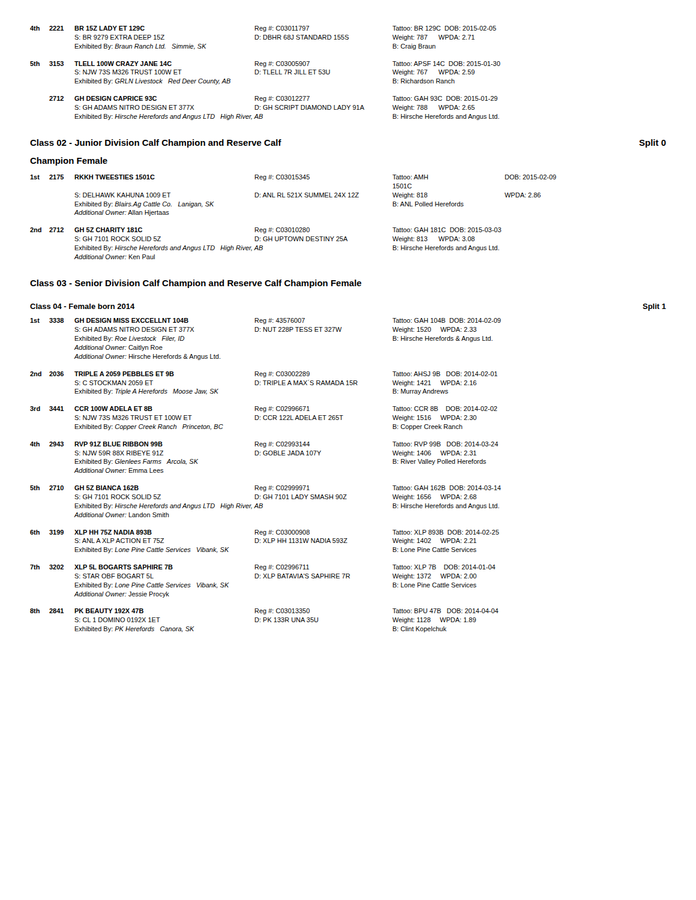| 4th | 2221 | BR 15Z LADY ET 129C | Reg #: C03011797 | Tattoo: BR 129C DOB: 2015-02-05 |
| | | S: BR 9279 EXTRA DEEP 15Z | D: DBHR 68J STANDARD 155S | Weight: 787 WPDA: 2.71 |
| | | Exhibited By: Braun Ranch Ltd. Simmie, SK | B: Craig Braun |
| 5th | 3153 | TLELL 100W CRAZY JANE 14C | Reg #: C03005907 | Tattoo: APSF 14C DOB: 2015-01-30 |
| | | S: NJW 73S M326 TRUST 100W ET | D: TLELL 7R JILL ET 53U | Weight: 767 WPDA: 2.59 |
| | | Exhibited By: GRLN Livestock Red Deer County, AB | B: Richardson Ranch |
| | 2712 | GH DESIGN CAPRICE 93C | Reg #: C03012277 | Tattoo: GAH 93C DOB: 2015-01-29 |
| | | S: GH ADAMS NITRO DESIGN ET 377X | D: GH SCRIPT DIAMOND LADY 91A | Weight: 788 WPDA: 2.65 |
| | | Exhibited By: Hirsche Herefords and Angus LTD High River, AB | B: Hirsche Herefords and Angus Ltd. |
Class 02 - Junior Division Calf Champion and Reserve Calf Split 0
Champion Female
| 1st | 2175 | RKKH TWEESTIES 1501C | Reg #: C03015345 | Tattoo: AMH 1501C | DOB: 2015-02-09 |
| | | S: DELHAWK KAHUNA 1009 ET | D: ANL RL 521X SUMMEL 24X 12Z | Weight: 818 | WPDA: 2.86 |
| | | Exhibited By: Blairs.Ag Cattle Co. Lanigan, SK | B: ANL Polled Herefords |
| | | Additional Owner: Allan Hjertaas |
| 2nd | 2712 | GH 5Z CHARITY 181C | Reg #: C03010280 | Tattoo: GAH 181C DOB: 2015-03-03 |
| | | S: GH 7101 ROCK SOLID 5Z | D: GH UPTOWN DESTINY 25A | Weight: 813 WPDA: 3.08 |
| | | Exhibited By: Hirsche Herefords and Angus LTD High River, AB | B: Hirsche Herefords and Angus Ltd. |
| | | Additional Owner: Ken Paul |
Class 03 - Senior Division Calf Champion and Reserve Calf Champion Female
Class 04 - Female born 2014 Split 1
| 1st | 3338 | GH DESIGN MISS EXCCELLNT 104B | Reg #: 43576007 | Tattoo: GAH 104B DOB: 2014-02-09 |
| | | S: GH ADAMS NITRO DESIGN ET 377X | D: NUT 228P TESS ET 327W | Weight: 1520 WPDA: 2.33 |
| | | Exhibited By: Roe Livestock Filer, ID | B: Hirsche Herefords & Angus Ltd. |
| | | Additional Owner: Caitlyn Roe |
| | | Additional Owner: Hirsche Herefords & Angus Ltd. |
| 2nd | 2036 | TRIPLE A 2059 PEBBLES ET 9B | Reg #: C03002289 | Tattoo: AHSJ 9B DOB: 2014-02-01 |
| | | S: C STOCKMAN 2059 ET | D: TRIPLE A MAX´S RAMADA 15R | Weight: 1421 WPDA: 2.16 |
| | | Exhibited By: Triple A Herefords Moose Jaw, SK | B: Murray Andrews |
| 3rd | 3441 | CCR 100W ADELA ET 8B | Reg #: C02996671 | Tattoo: CCR 8B DOB: 2014-02-02 |
| | | S: NJW 73S M326 TRUST ET 100W ET | D: CCR 122L ADELA ET 265T | Weight: 1516 WPDA: 2.30 |
| | | Exhibited By: Copper Creek Ranch Princeton, BC | B: Copper Creek Ranch |
| 4th | 2943 | RVP 91Z BLUE RIBBON 99B | Reg #: C02993144 | Tattoo: RVP 99B DOB: 2014-03-24 |
| | | S: NJW 59R 88X RIBEYE 91Z | D: GOBLE JADA 107Y | Weight: 1406 WPDA: 2.31 |
| | | Exhibited By: Glenlees Farms Arcola, SK | B: River Valley Polled Herefords |
| | | Additional Owner: Emma Lees |
| 5th | 2710 | GH 5Z BIANCA 162B | Reg #: C02999971 | Tattoo: GAH 162B DOB: 2014-03-14 |
| | | S: GH 7101 ROCK SOLID 5Z | D: GH 7101 LADY SMASH 90Z | Weight: 1656 WPDA: 2.68 |
| | | Exhibited By: Hirsche Herefords and Angus LTD High River, AB | B: Hirsche Herefords and Angus Ltd. |
| | | Additional Owner: Landon Smith |
| 6th | 3199 | XLP HH 75Z NADIA 893B | Reg #: C03000908 | Tattoo: XLP 893B DOB: 2014-02-25 |
| | | S: ANL A XLP ACTION ET 75Z | D: XLP HH 1131W NADIA 593Z | Weight: 1402 WPDA: 2.21 |
| | | Exhibited By: Lone Pine Cattle Services Vibank, SK | B: Lone Pine Cattle Services |
| 7th | 3202 | XLP 5L BOGARTS SAPHIRE 7B | Reg #: C02996711 | Tattoo: XLP 7B DOB: 2014-01-04 |
| | | S: STAR OBF BOGART 5L | D: XLP BATAVIA'S SAPHIRE 7R | Weight: 1372 WPDA: 2.00 |
| | | Exhibited By: Lone Pine Cattle Services Vibank, SK | B: Lone Pine Cattle Services |
| | | Additional Owner: Jessie Procyk |
| 8th | 2841 | PK BEAUTY 192X 47B | Reg #: C03013350 | Tattoo: BPU 47B DOB: 2014-04-04 |
| | | S: CL 1 DOMINO 0192X 1ET | D: PK 133R UNA 35U | Weight: 1128 WPDA: 1.89 |
| | | Exhibited By: PK Herefords Canora, SK | B: Clint Kopelchuk |